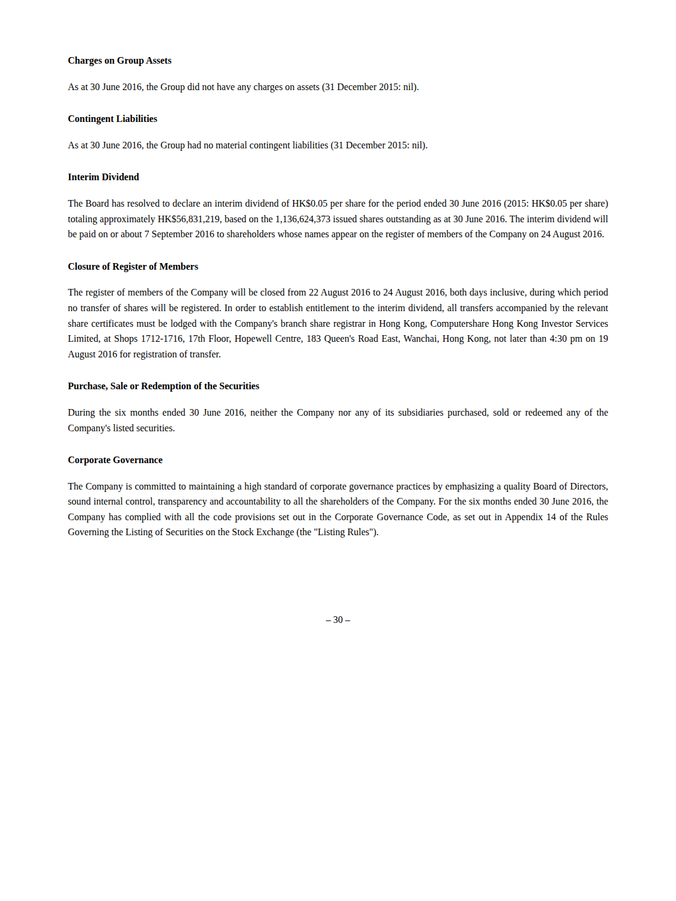Charges on Group Assets
As at 30 June 2016, the Group did not have any charges on assets (31 December 2015: nil).
Contingent Liabilities
As at 30 June 2016, the Group had no material contingent liabilities (31 December 2015: nil).
Interim Dividend
The Board has resolved to declare an interim dividend of HK$0.05 per share for the period ended 30 June 2016 (2015: HK$0.05 per share) totaling approximately HK$56,831,219, based on the 1,136,624,373 issued shares outstanding as at 30 June 2016. The interim dividend will be paid on or about 7 September 2016 to shareholders whose names appear on the register of members of the Company on 24 August 2016.
Closure of Register of Members
The register of members of the Company will be closed from 22 August 2016 to 24 August 2016, both days inclusive, during which period no transfer of shares will be registered. In order to establish entitlement to the interim dividend, all transfers accompanied by the relevant share certificates must be lodged with the Company's branch share registrar in Hong Kong, Computershare Hong Kong Investor Services Limited, at Shops 1712-1716, 17th Floor, Hopewell Centre, 183 Queen's Road East, Wanchai, Hong Kong, not later than 4:30 pm on 19 August 2016 for registration of transfer.
Purchase, Sale or Redemption of the Securities
During the six months ended 30 June 2016, neither the Company nor any of its subsidiaries purchased, sold or redeemed any of the Company's listed securities.
Corporate Governance
The Company is committed to maintaining a high standard of corporate governance practices by emphasizing a quality Board of Directors, sound internal control, transparency and accountability to all the shareholders of the Company. For the six months ended 30 June 2016, the Company has complied with all the code provisions set out in the Corporate Governance Code, as set out in Appendix 14 of the Rules Governing the Listing of Securities on the Stock Exchange (the "Listing Rules").
– 30 –